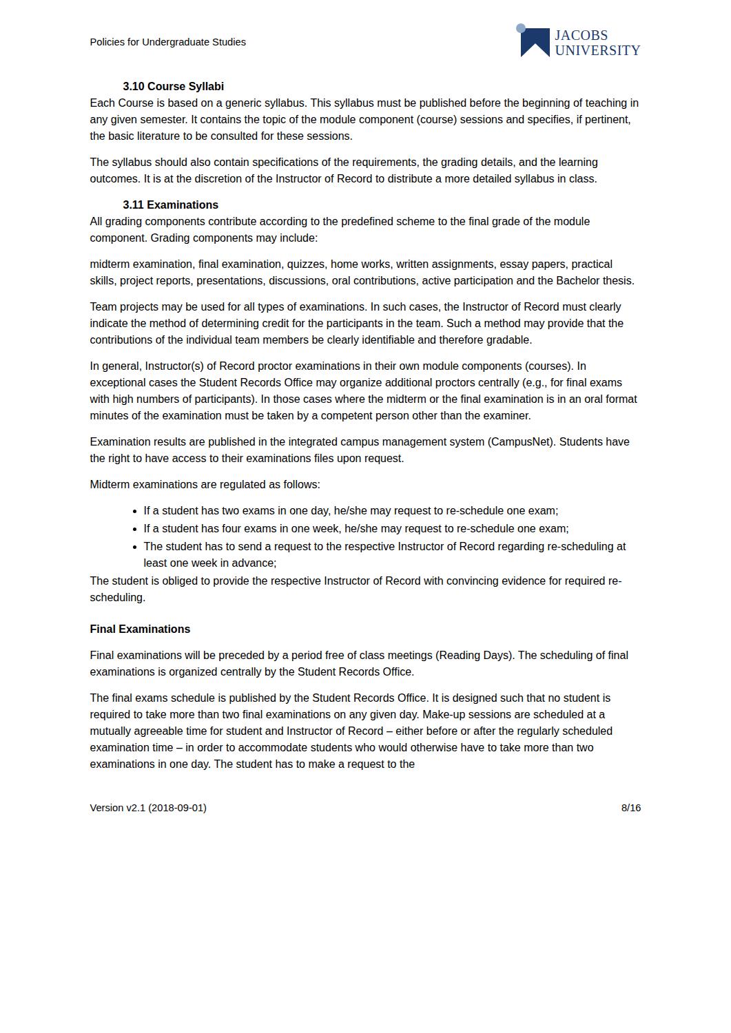Policies for Undergraduate Studies
JACOBS UNIVERSITY
3.10 Course Syllabi
Each Course is based on a generic syllabus. This syllabus must be published before the beginning of teaching in any given semester. It contains the topic of the module component (course) sessions and specifies, if pertinent, the basic literature to be consulted for these sessions.
The syllabus should also contain specifications of the requirements, the grading details, and the learning outcomes. It is at the discretion of the Instructor of Record to distribute a more detailed syllabus in class.
3.11 Examinations
All grading components contribute according to the predefined scheme to the final grade of the module component. Grading components may include:
midterm examination, final examination, quizzes, home works, written assignments, essay papers, practical skills, project reports, presentations, discussions, oral contributions, active participation and the Bachelor thesis.
Team projects may be used for all types of examinations. In such cases, the Instructor of Record must clearly indicate the method of determining credit for the participants in the team. Such a method may provide that the contributions of the individual team members be clearly identifiable and therefore gradable.
In general, Instructor(s) of Record proctor examinations in their own module components (courses). In exceptional cases the Student Records Office may organize additional proctors centrally (e.g., for final exams with high numbers of participants). In those cases where the midterm or the final examination is in an oral format minutes of the examination must be taken by a competent person other than the examiner.
Examination results are published in the integrated campus management system (CampusNet). Students have the right to have access to their examinations files upon request.
Midterm examinations are regulated as follows:
If a student has two exams in one day, he/she may request to re-schedule one exam;
If a student has four exams in one week, he/she may request to re-schedule one exam;
The student has to send a request to the respective Instructor of Record regarding re-scheduling at least one week in advance;
The student is obliged to provide the respective Instructor of Record with convincing evidence for required re-scheduling.
Final Examinations
Final examinations will be preceded by a period free of class meetings (Reading Days). The scheduling of final examinations is organized centrally by the Student Records Office.
The final exams schedule is published by the Student Records Office. It is designed such that no student is required to take more than two final examinations on any given day. Make-up sessions are scheduled at a mutually agreeable time for student and Instructor of Record – either before or after the regularly scheduled examination time – in order to accommodate students who would otherwise have to take more than two examinations in one day. The student has to make a request to the
Version v2.1 (2018-09-01)
8/16